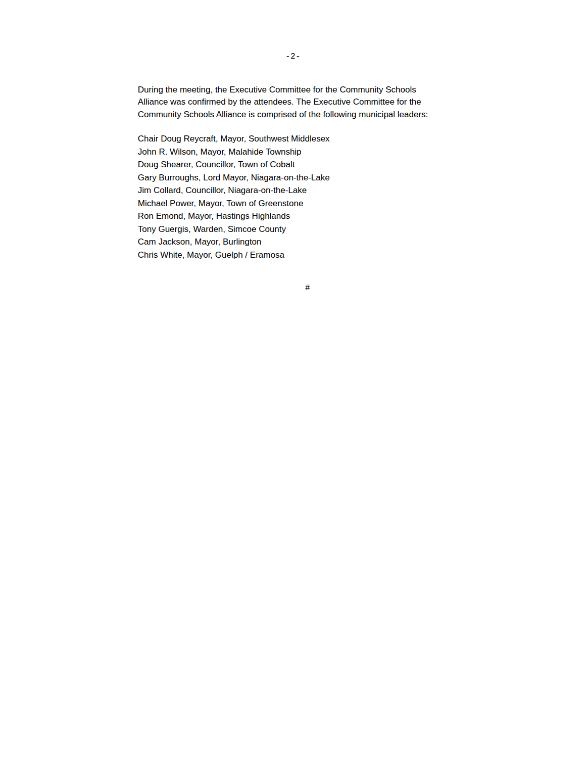-2-
During the meeting, the Executive Committee for the Community Schools Alliance was confirmed by the attendees. The Executive Committee for the Community Schools Alliance is comprised of the following municipal leaders:
Chair Doug Reycraft, Mayor, Southwest Middlesex
John R. Wilson, Mayor, Malahide Township
Doug Shearer, Councillor, Town of Cobalt
Gary Burroughs, Lord Mayor, Niagara-on-the-Lake
Jim Collard, Councillor, Niagara-on-the-Lake
Michael Power, Mayor, Town of Greenstone
Ron Emond, Mayor, Hastings Highlands
Tony Guergis, Warden, Simcoe County
Cam Jackson, Mayor, Burlington
Chris White, Mayor, Guelph / Eramosa
#